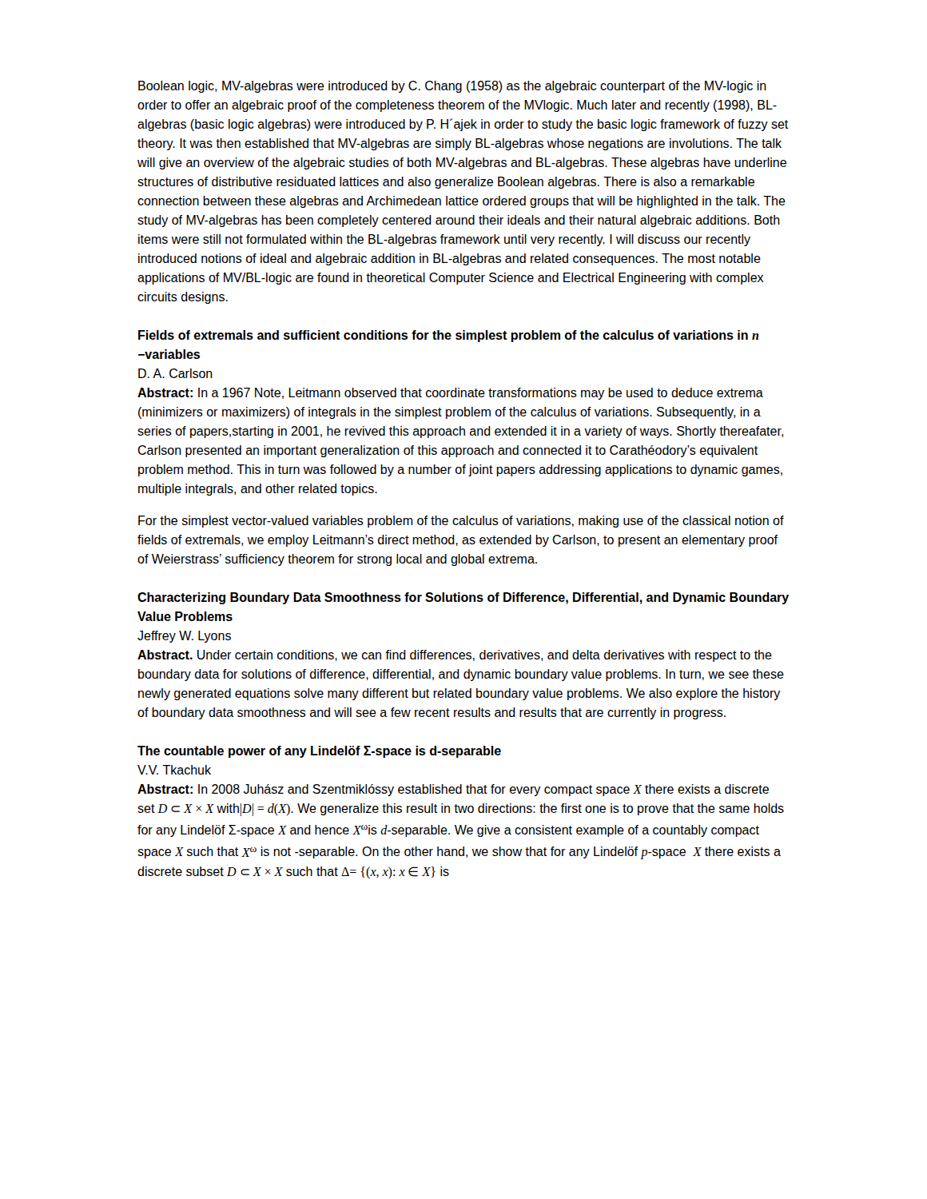Boolean logic, MV-algebras were introduced by C. Chang (1958) as the algebraic counterpart of the MV-logic in order to offer an algebraic proof of the completeness theorem of the MVlogic. Much later and recently (1998), BL-algebras (basic logic algebras) were introduced by P. H´ajek in order to study the basic logic framework of fuzzy set theory. It was then established that MV-algebras are simply BL-algebras whose negations are involutions. The talk will give an overview of the algebraic studies of both MV-algebras and BL-algebras. These algebras have underline structures of distributive residuated lattices and also generalize Boolean algebras. There is also a remarkable connection between these algebras and Archimedean lattice ordered groups that will be highlighted in the talk. The study of MV-algebras has been completely centered around their ideals and their natural algebraic additions. Both items were still not formulated within the BL-algebras framework until very recently. I will discuss our recently introduced notions of ideal and algebraic addition in BL-algebras and related consequences. The most notable applications of MV/BL-logic are found in theoretical Computer Science and Electrical Engineering with complex circuits designs.
Fields of extremals and sufficient conditions for the simplest problem of the calculus of variations in n −variables
D. A. Carlson
Abstract: In a 1967 Note, Leitmann observed that coordinate transformations may be used to deduce extrema (minimizers or maximizers) of integrals in the simplest problem of the calculus of variations. Subsequently, in a series of papers,starting in 2001, he revived this approach and extended it in a variety of ways. Shortly thereafater, Carlson presented an important generalization of this approach and connected it to Carathéodory’s equivalent problem method. This in turn was followed by a number of joint papers addressing applications to dynamic games, multiple integrals, and other related topics.
For the simplest vector-valued variables problem of the calculus of variations, making use of the classical notion of fields of extremals, we employ Leitmann’s direct method, as extended by Carlson, to present an elementary proof of Weierstrass’ sufficiency theorem for strong local and global extrema.
Characterizing Boundary Data Smoothness for Solutions of Difference, Differential, and Dynamic Boundary Value Problems
Jeffrey W. Lyons
Abstract. Under certain conditions, we can find differences, derivatives, and delta derivatives with respect to the boundary data for solutions of difference, differential, and dynamic boundary value problems. In turn, we see these newly generated equations solve many different but related boundary value problems. We also explore the history of boundary data smoothness and will see a few recent results and results that are currently in progress.
The countable power of any Lindelöf Σ-space is d-separable
V.V. Tkachuk
Abstract: In 2008 Juhász and Szentmiklóssy established that for every compact space X there exists a discrete set D ⊂ X × X with|D| = d(X). We generalize this result in two directions: the first one is to prove that the same holds for any Lindelöf Σ-space X and hence Xωis d-separable. We give a consistent example of a countably compact space X such that Xω is not -separable. On the other hand, we show that for any Lindelöf p-space X there exists a discrete subset D ⊂ X × X such that Δ= {(x, x): x ∈ X} is